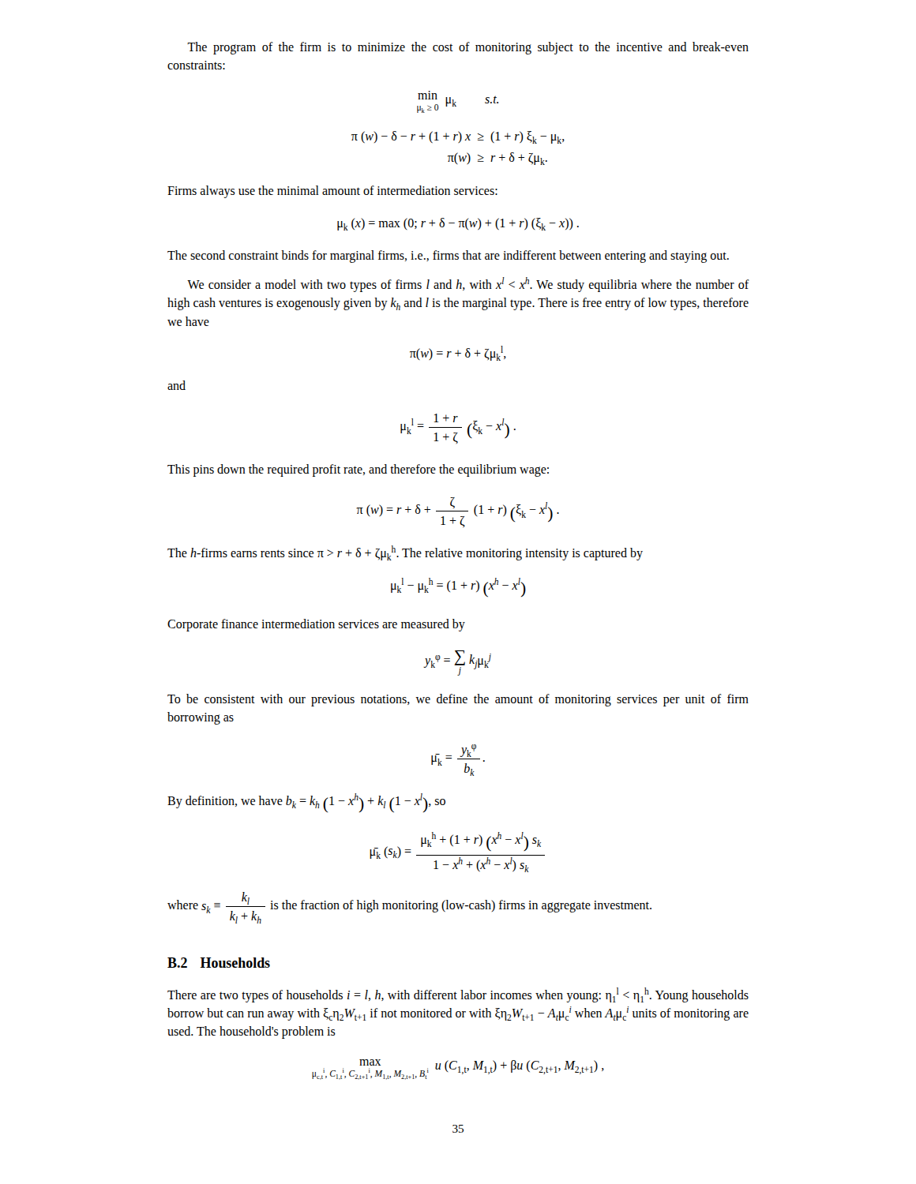The program of the firm is to minimize the cost of monitoring subject to the incentive and break-even constraints:
min μk ≥ 0 μk s.t.
| π ( w ) − δ − r + (1 + r ) x | ≥ | (1 + r ) ξ k − μ k , |
| π( w ) | ≥ | r + δ + ζμ k . |
Firms always use the minimal amount of intermediation services:
μk (x) = max (0; r + δ − π(w) + (1 + r) (ξk − x)) .
The second constraint binds for marginal firms, i.e., firms that are indifferent between entering and staying out.
We consider a model with two types of firms l and h, with xl < xh. We study equilibria where the number of high cash ventures is exogenously given by kh and l is the marginal type. There is free entry of low types, therefore we have
π(w) = r + δ + ζμkl,
and
μkl = 1 + r 1 + ζ (ξk − xl) .
This pins down the required profit rate, and therefore the equilibrium wage:
π (w) = r + δ + ζ 1 + ζ (1 + r) (ξk − xl) .
The h-firms earns rents since π > r + δ + ζμkh. The relative monitoring intensity is captured by
μkl − μkh = (1 + r) (xh − xl)
Corporate finance intermediation services are measured by
ykφ = ∑j kjμkj
To be consistent with our previous notations, we define the amount of monitoring services per unit of firm borrowing as
μ̄k = ykφ bk.
By definition, we have bk = kh (1 − xh) + kl (1 − xl), so
μ̄k (sk) = μkh + (1 + r) (xh − xl) sk 1 − xh + (xh − xl) sk
where sk ≡ kl kl + kh is the fraction of high monitoring (low-cash) firms in aggregate investment.
B.2 Households
There are two types of households i = l, h, with different labor incomes when young: η1l < η1h. Young households borrow but can run away with ξcη2Wt+1 if not monitored or with ξη2Wt+1 − Atμci when Atμci units of monitoring are used. The household's problem is
max μc,ti, C1,ti, C2,t+1i, M1,t, M2,t+1, Bti u (C1,t, M1,t) + βu (C2,t+1, M2,t+1) ,
35